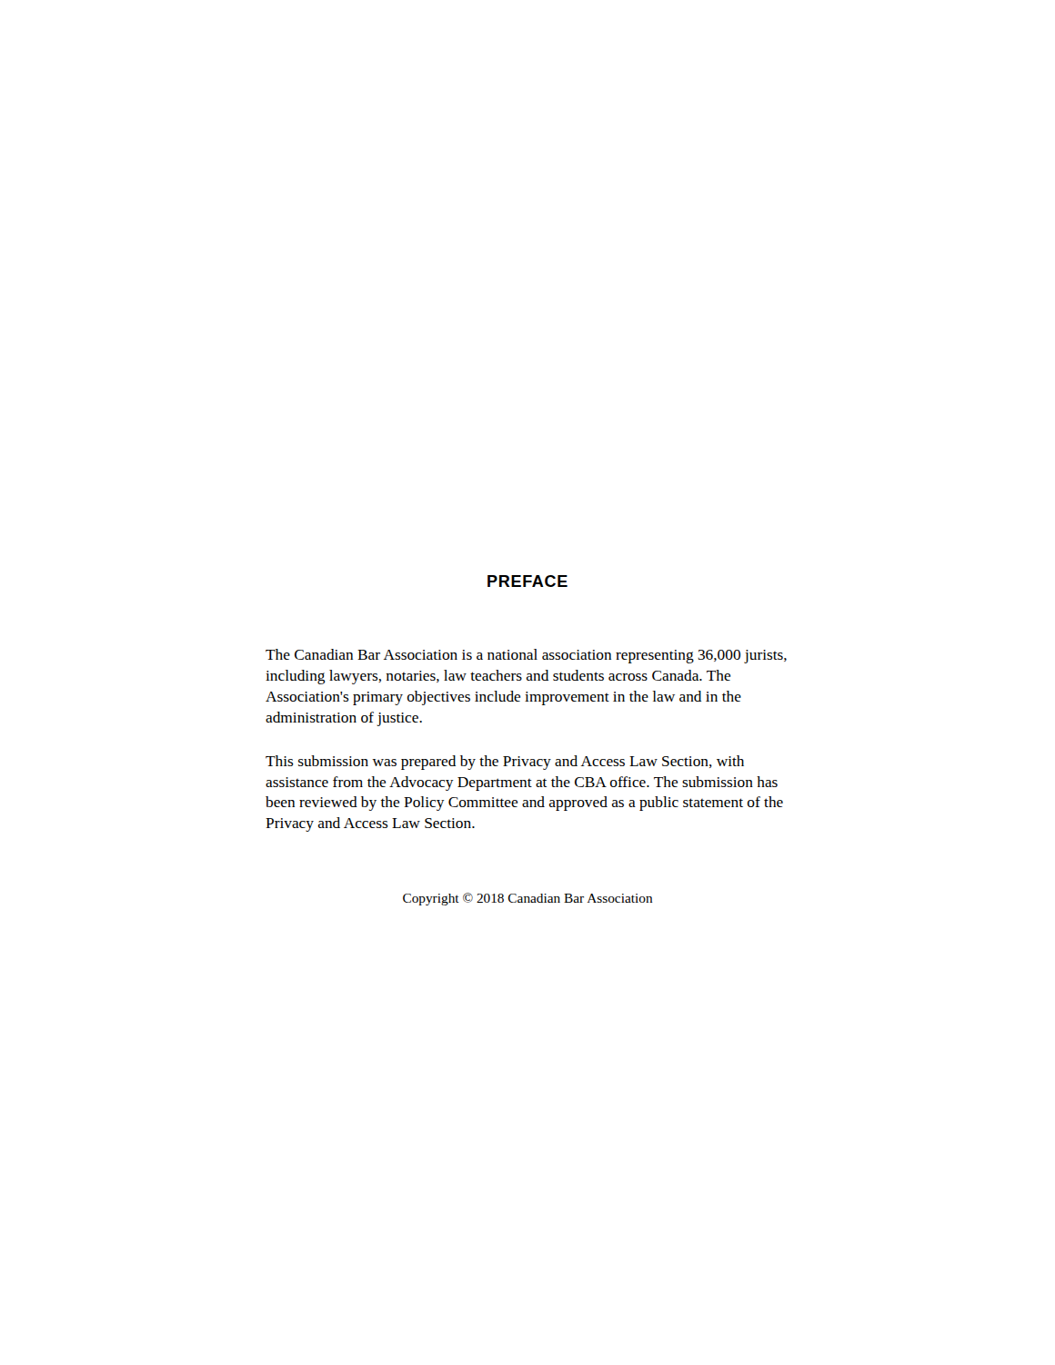PREFACE
The Canadian Bar Association is a national association representing 36,000 jurists, including lawyers, notaries, law teachers and students across Canada. The Association's primary objectives include improvement in the law and in the administration of justice.
This submission was prepared by the Privacy and Access Law Section, with assistance from the Advocacy Department at the CBA office. The submission has been reviewed by the Policy Committee and approved as a public statement of the Privacy and Access Law Section.
Copyright © 2018 Canadian Bar Association